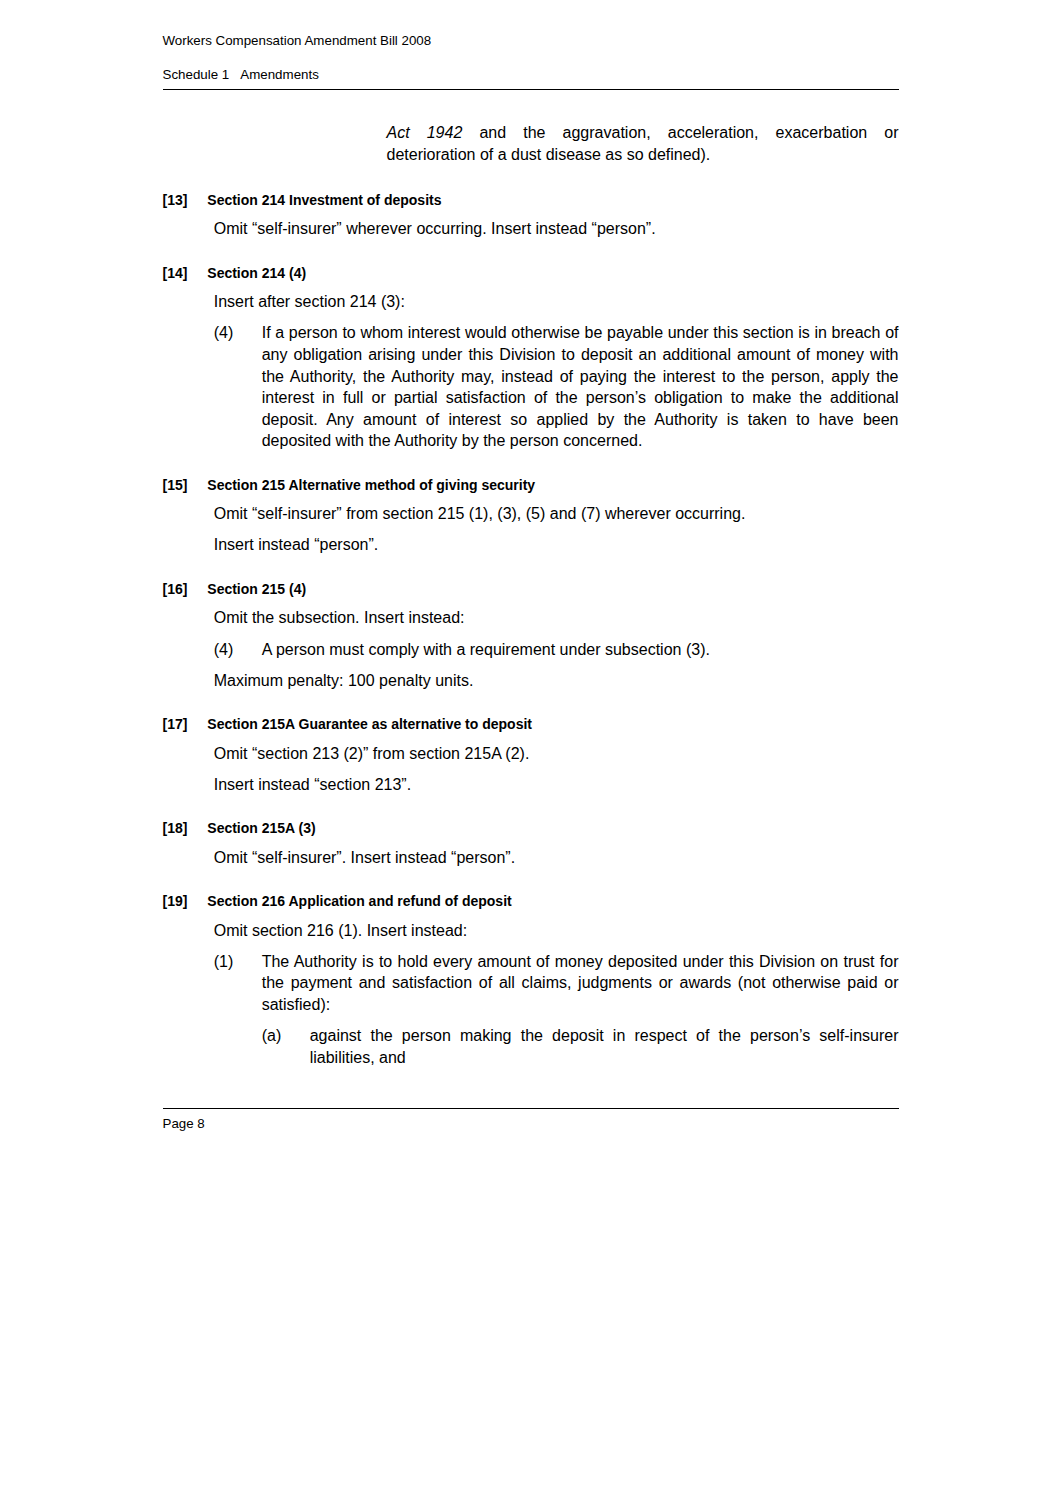Workers Compensation Amendment Bill 2008
Schedule 1 Amendments
Act 1942 and the aggravation, acceleration, exacerbation or deterioration of a dust disease as so defined).
[13] Section 214 Investment of deposits
Omit “self-insurer” wherever occurring. Insert instead “person”.
[14] Section 214 (4)
Insert after section 214 (3):
(4)
If a person to whom interest would otherwise be payable under this section is in breach of any obligation arising under this Division to deposit an additional amount of money with the Authority, the Authority may, instead of paying the interest to the person, apply the interest in full or partial satisfaction of the person’s obligation to make the additional deposit. Any amount of interest so applied by the Authority is taken to have been deposited with the Authority by the person concerned.
[15] Section 215 Alternative method of giving security
Omit “self-insurer” from section 215 (1), (3), (5) and (7) wherever occurring.
Insert instead “person”.
[16] Section 215 (4)
Omit the subsection. Insert instead:
(4)
A person must comply with a requirement under subsection (3).
Maximum penalty: 100 penalty units.
[17] Section 215A Guarantee as alternative to deposit
Omit “section 213 (2)” from section 215A (2).
Insert instead “section 213”.
[18] Section 215A (3)
Omit “self-insurer”. Insert instead “person”.
[19] Section 216 Application and refund of deposit
Omit section 216 (1). Insert instead:
(1)
The Authority is to hold every amount of money deposited under this Division on trust for the payment and satisfaction of all claims, judgments or awards (not otherwise paid or satisfied):
(a)
against the person making the deposit in respect of the person’s self-insurer liabilities, and
Page 8